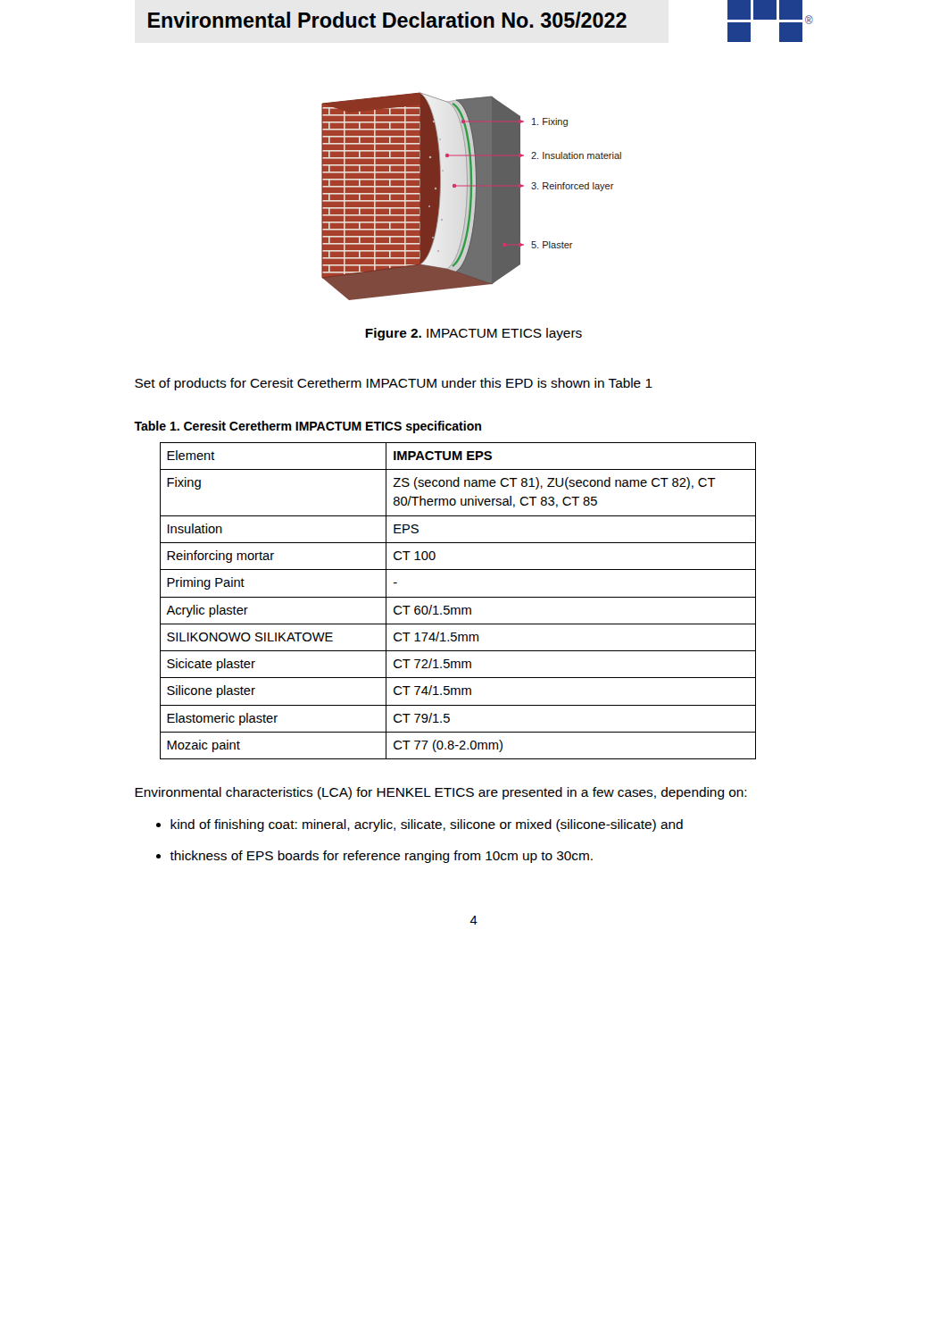Environmental Product Declaration No. 305/2022
®
1. Fixing 2. Insulation material 3. Reinforced layer 5. Plaster
Figure 2. IMPACTUM ETICS layers
Set of products for Ceresit Ceretherm IMPACTUM under this EPD is shown in Table 1
Table 1. Ceresit Ceretherm IMPACTUM ETICS specification
| Element | IMPACTUM EPS |
| Fixing | ZS (second name CT 81), ZU(second name CT 82), CT 80/Thermo universal, CT 83, CT 85 |
| Insulation | EPS |
| Reinforcing mortar | CT 100 |
| Priming Paint | - |
| Acrylic plaster | CT 60/1.5mm |
| SILIKONOWO SILIKATOWE | CT 174/1.5mm |
| Sicicate plaster | CT 72/1.5mm |
| Silicone plaster | CT 74/1.5mm |
| Elastomeric plaster | CT 79/1.5 |
| Mozaic paint | CT 77 (0.8-2.0mm) |
Environmental characteristics (LCA) for HENKEL ETICS are presented in a few cases, depending on:
kind of finishing coat: mineral, acrylic, silicate, silicone or mixed (silicone-silicate) and
thickness of EPS boards for reference ranging from 10cm up to 30cm.
4